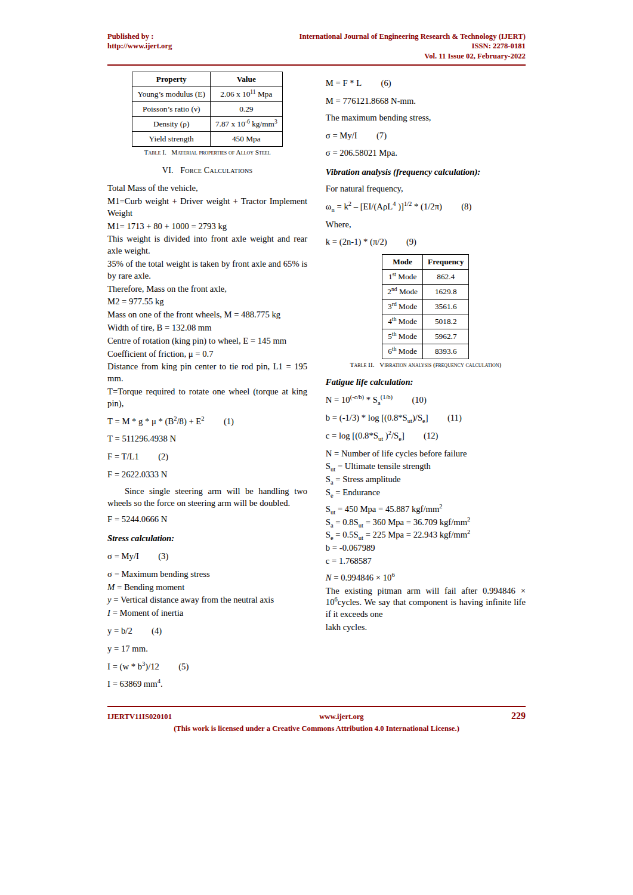Published by :
http://www.ijert.org
International Journal of Engineering Research & Technology (IJERT)
ISSN: 2278-0181
Vol. 11 Issue 02, February-2022
| Property | Value |
| --- | --- |
| Young’s modulus (E) | 2.06 x 10 11 Mpa |
| Poisson’s ratio (ν) | 0.29 |
| Density (ρ) | 7.87 x 10 -6 kg/mm 3 |
| Yield strength | 450 Mpa |
Table I. Material properties of Alloy Steel
VI. Force Calculations
Total Mass of the vehicle,
M1=Curb weight + Driver weight + Tractor Implement Weight
M1= 1713 + 80 + 1000 = 2793 kg
This weight is divided into front axle weight and rear axle weight.
35% of the total weight is taken by front axle and 65% is by rare axle.
Therefore, Mass on the front axle,
M2 = 977.55 kg
Mass on one of the front wheels, M = 488.775 kg
Width of tire, B = 132.08 mm
Centre of rotation (king pin) to wheel, E = 145 mm
Coefficient of friction, μ = 0.7
Distance from king pin center to tie rod pin, L1 = 195 mm.
T=Torque required to rotate one wheel (torque at king pin),
T = M * g * μ * (B2/8) + E2(1)
T = 511296.4938 N
F = T/L1(2)
F = 2622.0333 N
Since single steering arm will be handling two wheels so the force on steering arm will be doubled.
F = 5244.0666 N
Stress calculation:
σ = My/I(3)
σ = Maximum bending stress
M = Bending moment
y = Vertical distance away from the neutral axis
I = Moment of inertia
y = b/2(4)
y = 17 mm.
I = (w * b3)/12(5)
I = 63869 mm4.
M = F * L(6)
M = 776121.8668 N-mm.
The maximum bending stress,
σ = My/I(7)
σ = 206.58021 Mpa.
Vibration analysis (frequency calculation):
For natural frequency,
ωn = k2 – [EI/(AρL4 )]1/2 * (1/2π)(8)
Where,
k = (2n-1) * (π/2)(9)
| Mode | Frequency |
| --- | --- |
| 1 st Mode | 862.4 |
| 2 nd Mode | 1629.8 |
| 3 rd Mode | 3561.6 |
| 4 th Mode | 5018.2 |
| 5 th Mode | 5962.7 |
| 6 th Mode | 8393.6 |
Table II. Vibration analysis (frequency calculation)
Fatigue life calculation:
N = 10(-c/b) * Sa(1/b)(10)
b = (-1/3) * log [(0.8*Sut)/Se](11)
c = log [(0.8*Sut )2/Se](12)
N = Number of life cycles before failure
Sut = Ultimate tensile strength
Sa = Stress amplitude
Se = Endurance
Sut = 450 Mpa = 45.887 kgf/mm2
Sa = 0.8Sut = 360 Mpa = 36.709 kgf/mm2
Se = 0.5Sut = 225 Mpa = 22.943 kgf/mm2
b = -0.067989
c = 1.768587
N = 0.994846 × 106
The existing pitman arm will fail after 0.994846 × 106cycles. We say that component is having infinite life if it exceeds one
lakh cycles.
IJERTV11IS020101
www.ijert.org
229
(This work is licensed under a Creative Commons Attribution 4.0 International License.)